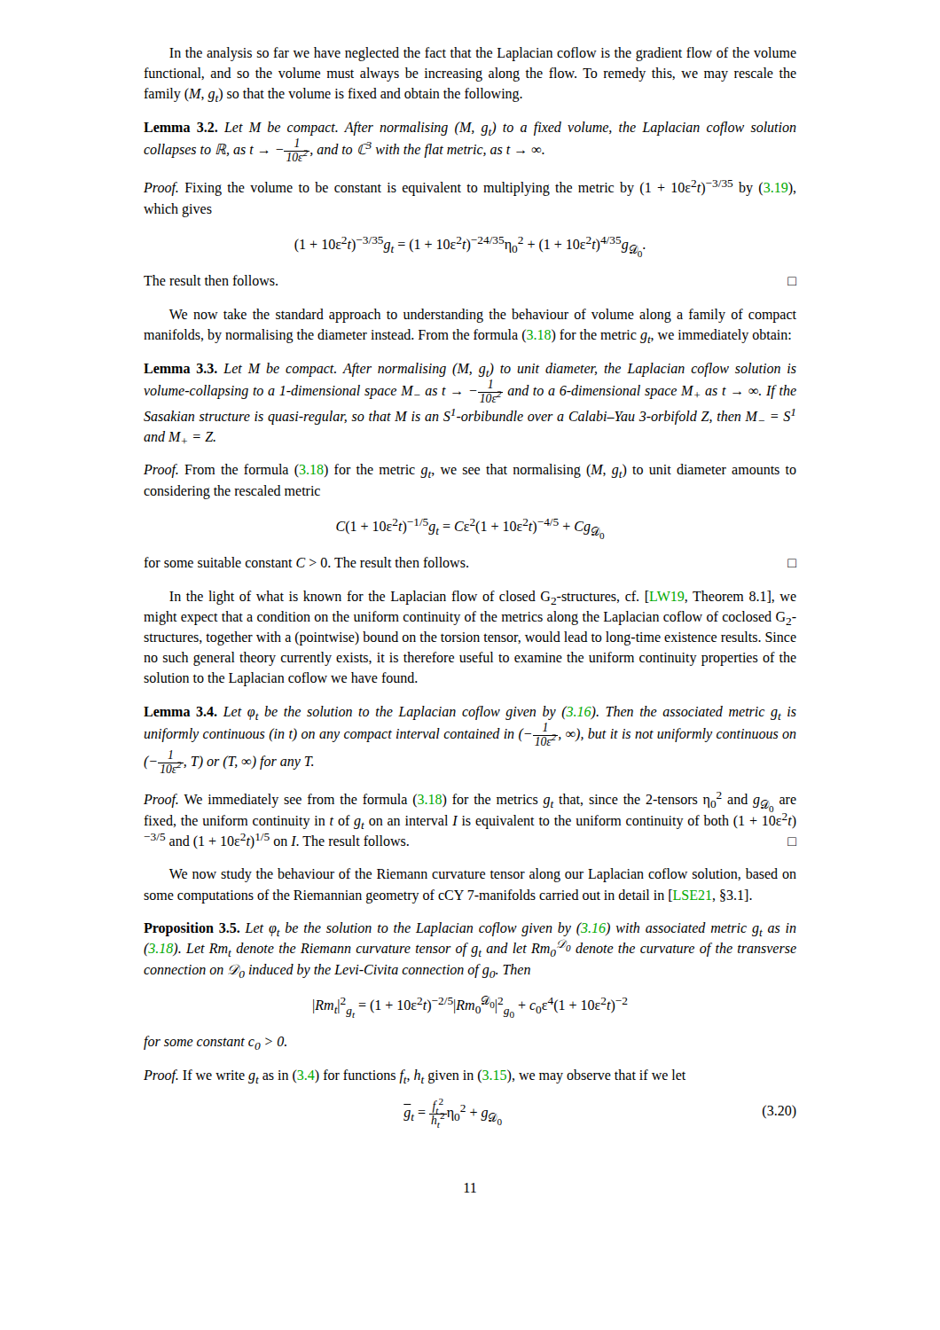In the analysis so far we have neglected the fact that the Laplacian coflow is the gradient flow of the volume functional, and so the volume must always be increasing along the flow. To remedy this, we may rescale the family (M, gt) so that the volume is fixed and obtain the following.
Lemma 3.2. Let M be compact. After normalising (M, gt) to a fixed volume, the Laplacian coflow solution collapses to ℝ, as t → −110ε2, and to ℂ3 with the flat metric, as t → ∞.
Proof. Fixing the volume to be constant is equivalent to multiplying the metric by (1 + 10ε2t)−3/35 by (3.19), which gives
(1 + 10ε2t)−3/35gt = (1 + 10ε2t)−24/35η02 + (1 + 10ε2t)4/35g𝒟0.
The result then follows. □
We now take the standard approach to understanding the behaviour of volume along a family of compact manifolds, by normalising the diameter instead. From the formula (3.18) for the metric gt, we immediately obtain:
Lemma 3.3. Let M be compact. After normalising (M, gt) to unit diameter, the Laplacian coflow solution is volume-collapsing to a 1-dimensional space M− as t → −110ε2 and to a 6-dimensional space M+ as t → ∞. If the Sasakian structure is quasi-regular, so that M is an S1-orbibundle over a Calabi–Yau 3-orbifold Z, then M− = S1 and M+ = Z.
Proof. From the formula (3.18) for the metric gt, we see that normalising (M, gt) to unit diameter amounts to considering the rescaled metric
C(1 + 10ε2t)−1/5gt = Cε2(1 + 10ε2t)−4/5 + Cg𝒟0
for some suitable constant C > 0. The result then follows. □
In the light of what is known for the Laplacian flow of closed G2-structures, cf. [LW19, Theorem 8.1], we might expect that a condition on the uniform continuity of the metrics along the Laplacian coflow of coclosed G2-structures, together with a (pointwise) bound on the torsion tensor, would lead to long-time existence results. Since no such general theory currently exists, it is therefore useful to examine the uniform continuity properties of the solution to the Laplacian coflow we have found.
Lemma 3.4. Let φt be the solution to the Laplacian coflow given by (3.16). Then the associated metric gt is uniformly continuous (in t) on any compact interval contained in (−110ε2, ∞), but it is not uniformly continuous on (−110ε2, T) or (T, ∞) for any T.
Proof. We immediately see from the formula (3.18) for the metrics gt that, since the 2-tensors η02 and g𝒟0 are fixed, the uniform continuity in t of gt on an interval I is equivalent to the uniform continuity of both (1 + 10ε2t)−3/5 and (1 + 10ε2t)1/5 on I. The result follows. □
We now study the behaviour of the Riemann curvature tensor along our Laplacian coflow solution, based on some computations of the Riemannian geometry of cCY 7-manifolds carried out in detail in [LSE21, §3.1].
Proposition 3.5. Let φt be the solution to the Laplacian coflow given by (3.16) with associated metric gt as in (3.18). Let Rmt denote the Riemann curvature tensor of gt and let Rm0𝒟0 denote the curvature of the transverse connection on 𝒟0 induced by the Levi-Civita connection of g0. Then
|Rmt|2gt = (1 + 10ε2t)−2/5|Rm0𝒟0|2g0 + c0ε4(1 + 10ε2t)−2
for some constant c0 > 0.
Proof. If we write gt as in (3.4) for functions ft, ht given in (3.15), we may observe that if we let
(3.20) gt = ft2 ht2η02 + g𝒟0
11